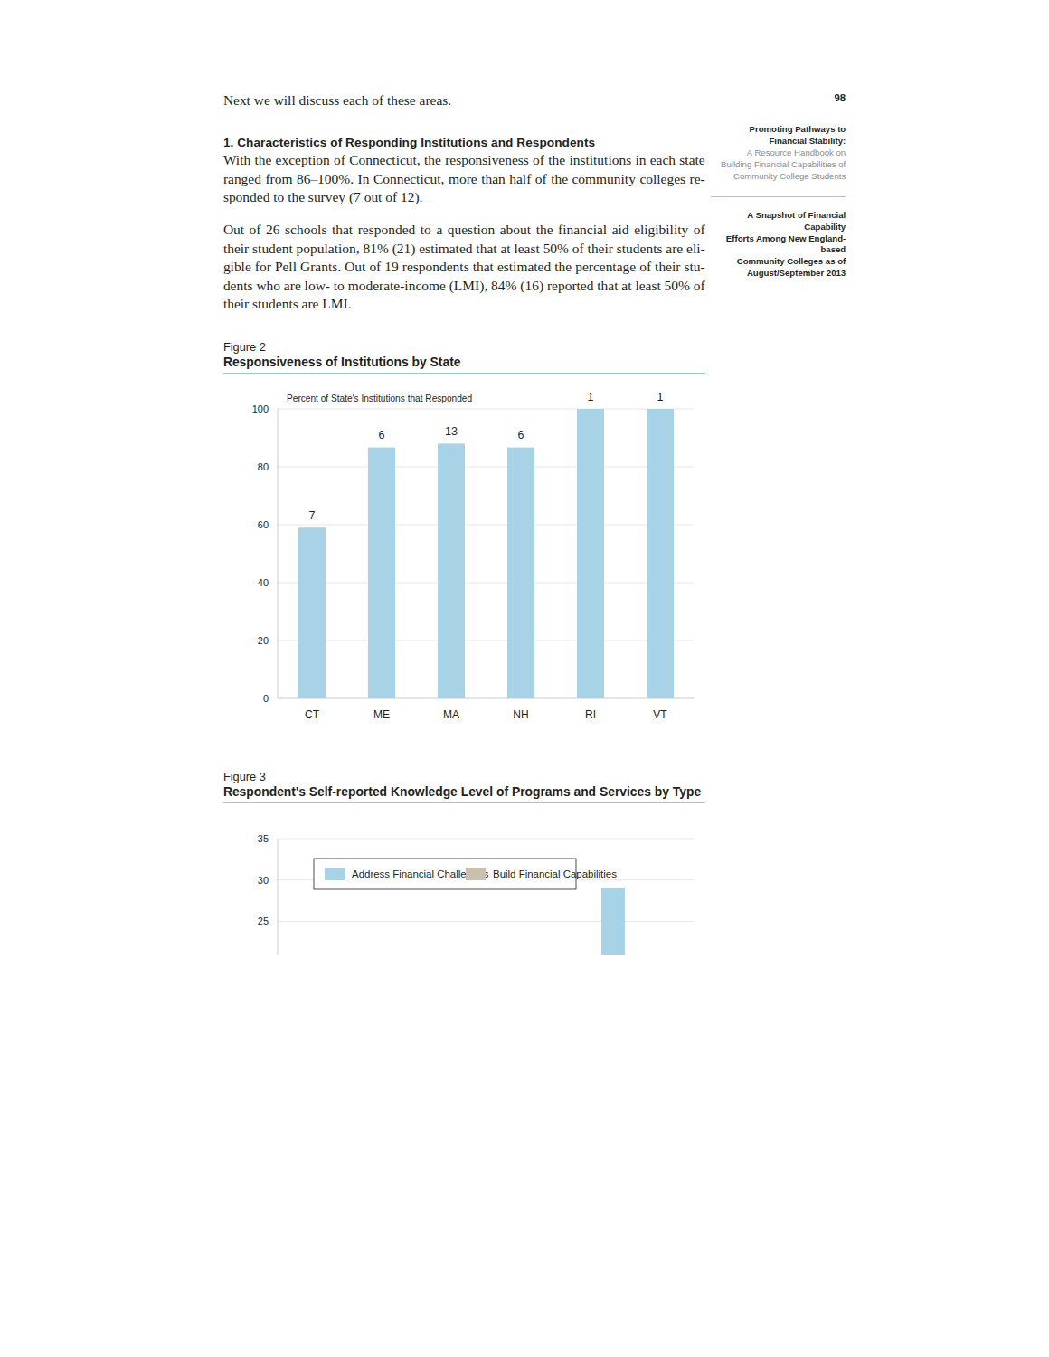98
Promoting Pathways to Financial Stability: A Resource Handbook on
Building Financial Capabilities of
Community College Students
A Snapshot of Financial Capability Efforts Among New England-based Community Colleges as of August/September 2013
Next we will discuss each of these areas.
1. Characteristics of Responding Institutions and Respondents
With the exception of Connecticut, the responsiveness of the institutions in each state ranged from 86–100%. In Connecticut, more than half of the community colleges responded to the survey (7 out of 12).
Out of 26 schools that responded to a question about the financial aid eligibility of their student population, 81% (21) estimated that at least 50% of their students are eligible for Pell Grants. Out of 19 respondents that estimated the percentage of their students who are low- to moderate-income (LMI), 84% (16) reported that at least 50% of their students are LMI.
Figure 2
Responsiveness of Institutions by State
100 80 60 40 20 0 Percent of State's Institutions that Responded 7 CT 6 ME 13 MA 6 NH 1 RI 1 VT
Figure 3
Respondent's Self-reported Knowledge Level of Programs and Services by Type
35 30 25 20 15 10 5 0 Address Financial Challenges Build Financial Capabilities Very Low/Low Moderate Very High/High